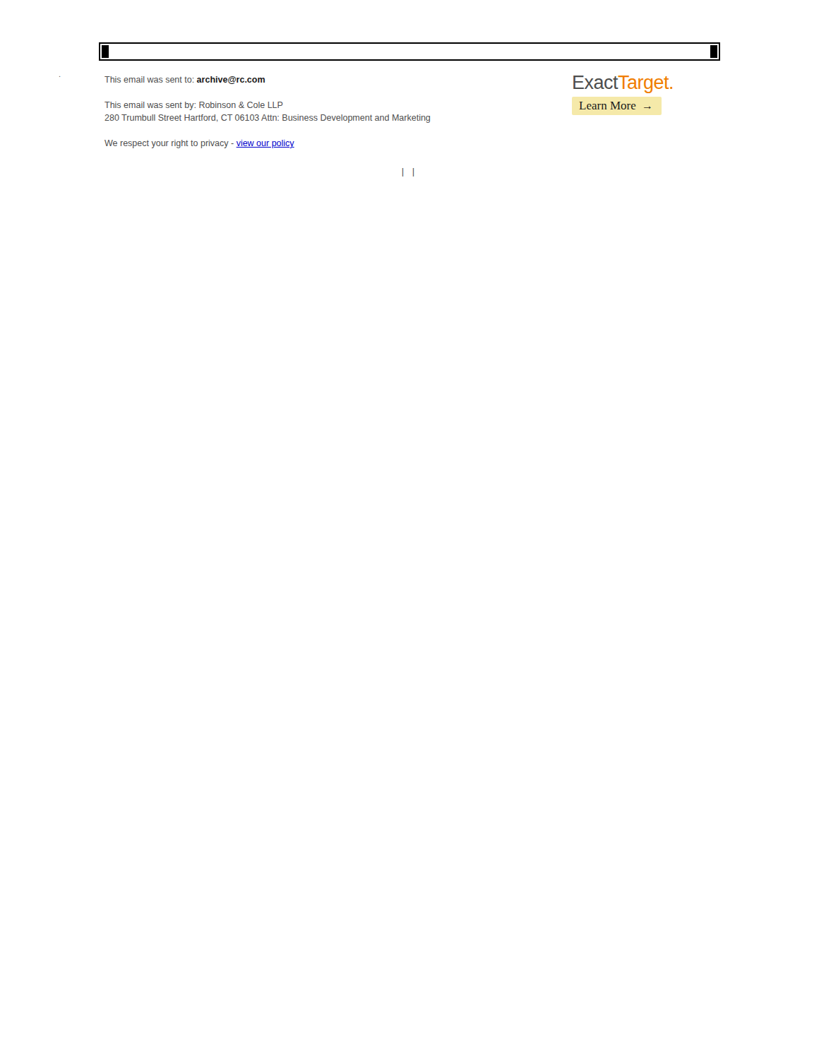.
Exact Target.
Learn More →
This email was sent to: archive@rc.com
This email was sent by: Robinson & Cole LLP
280 Trumbull Street Hartford, CT 06103 Attn: Business Development and Marketing
We respect your right to privacy - view our policy
| |